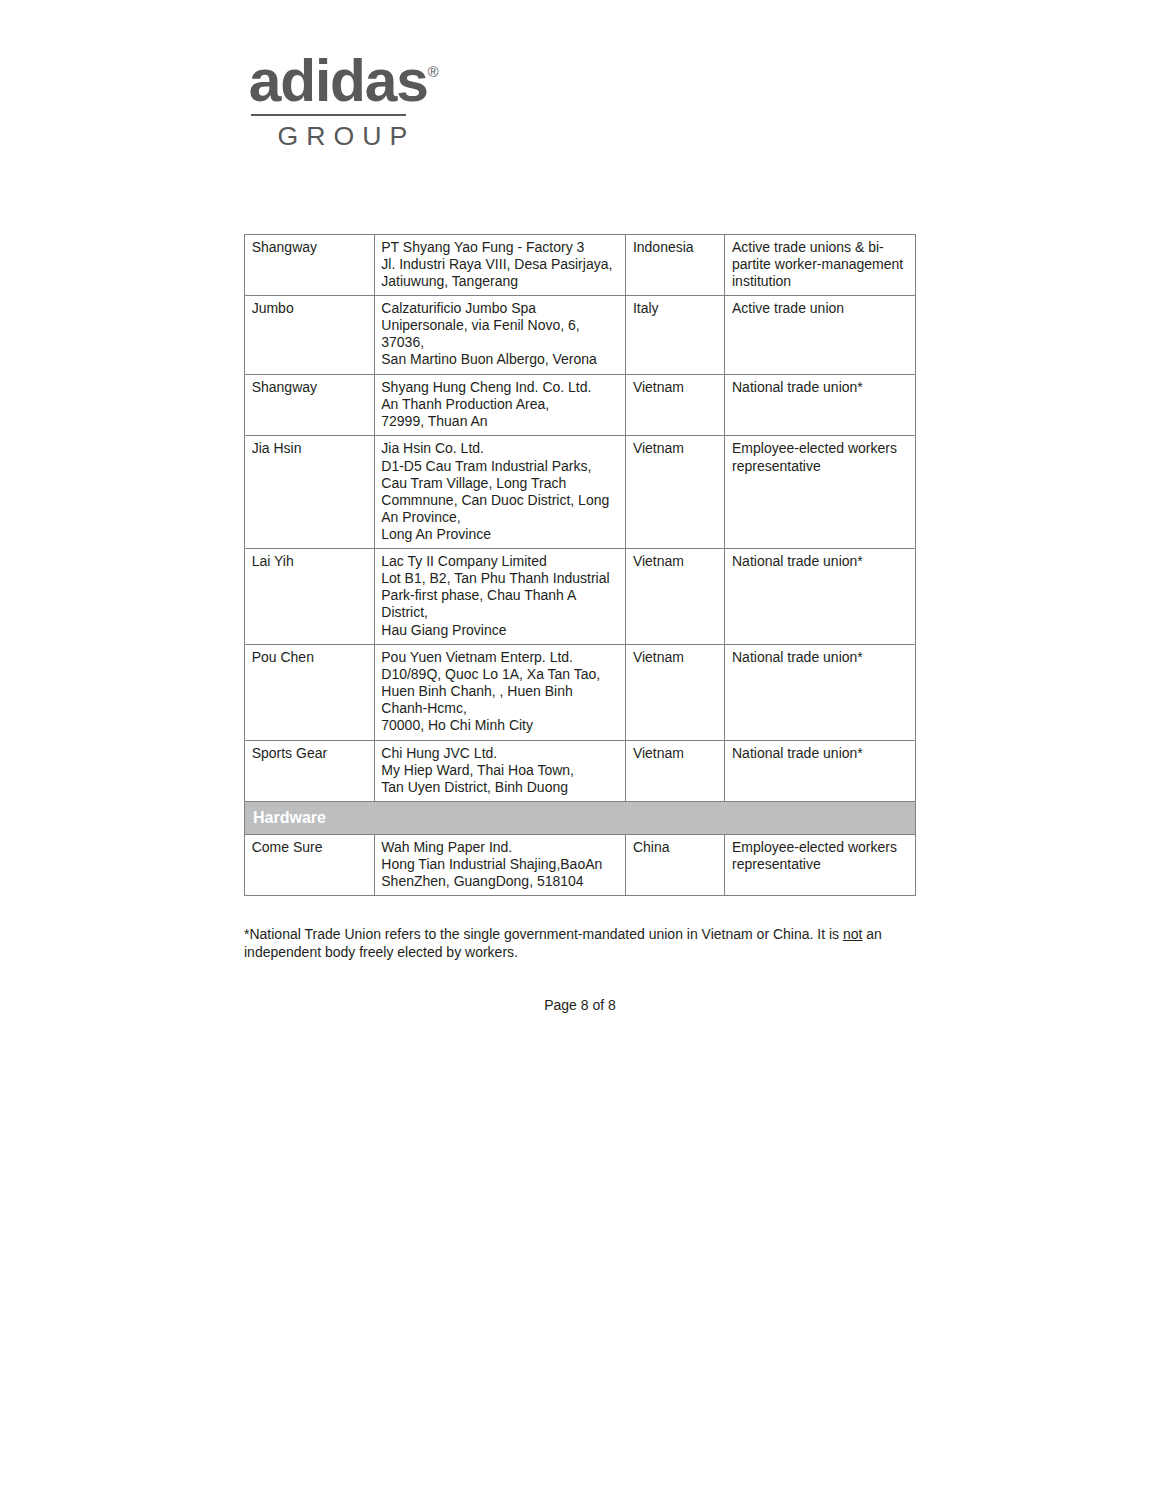adidas®
GROUP
| Shangway | PT Shyang Yao Fung - Factory 3 Jl. Industri Raya VIII, Desa Pasirjaya, Jatiuwung, Tangerang | Indonesia | Active trade unions & bi-partite worker-management institution |
| Jumbo | Calzaturificio Jumbo Spa Unipersonale, via Fenil Novo, 6, 37036, San Martino Buon Albergo, Verona | Italy | Active trade union |
| Shangway | Shyang Hung Cheng Ind. Co. Ltd. An Thanh Production Area, 72999, Thuan An | Vietnam | National trade union* |
| Jia Hsin | Jia Hsin Co. Ltd. D1-D5 Cau Tram Industrial Parks, Cau Tram Village, Long Trach Commnune, Can Duoc District, Long An Province, Long An Province | Vietnam | Employee-elected workers representative |
| Lai Yih | Lac Ty II Company Limited Lot B1, B2, Tan Phu Thanh Industrial Park-first phase, Chau Thanh A District, Hau Giang Province | Vietnam | National trade union* |
| Pou Chen | Pou Yuen Vietnam Enterp. Ltd. D10/89Q, Quoc Lo 1A, Xa Tan Tao, Huen Binh Chanh, , Huen Binh Chanh-Hcmc, 70000, Ho Chi Minh City | Vietnam | National trade union* |
| Sports Gear | Chi Hung JVC Ltd. My Hiep Ward, Thai Hoa Town, Tan Uyen District, Binh Duong | Vietnam | National trade union* |
| Hardware |
| Come Sure | Wah Ming Paper Ind. Hong Tian Industrial Shajing,BaoAn ShenZhen, GuangDong, 518104 | China | Employee-elected workers representative |
*National Trade Union refers to the single government-mandated union in Vietnam or China. It is not an independent body freely elected by workers.
Page 8 of 8